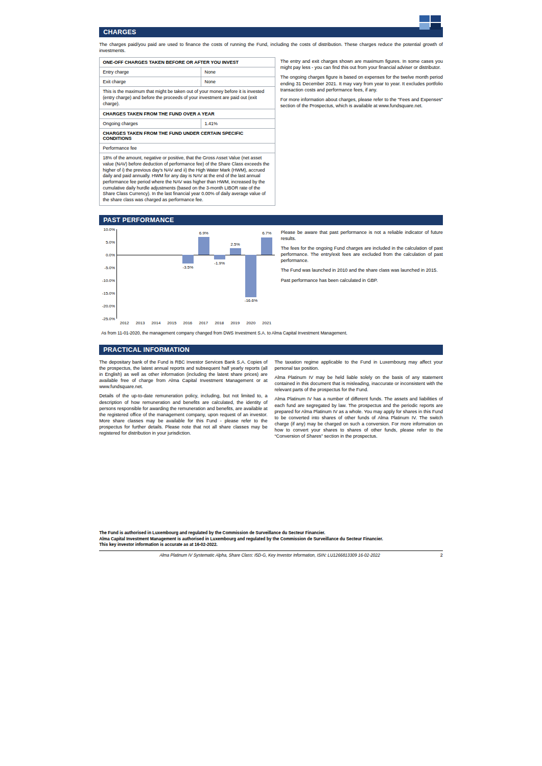CHARGES
The charges paid/you paid are used to finance the costs of running the Fund, including the costs of distribution. These charges reduce the potential growth of investments.
| ONE-OFF CHARGES TAKEN BEFORE OR AFTER YOU INVEST |
| --- |
| Entry charge | None |
| Exit charge | None |
| This is the maximum that might be taken out of your money before it is invested (entry charge) and before the proceeds of your investment are paid out (exit charge). |
| CHARGES TAKEN FROM THE FUND OVER A YEAR |
| Ongoing charges | 1.41% |
| CHARGES TAKEN FROM THE FUND UNDER CERTAIN SPECIFIC CONDITIONS |
| Performance fee |
| 18% of the amount, negative or positive, that the Gross Asset Value (net asset value (NAV) before deduction of performance fee) of the Share Class exceeds the higher of i) the previous day’s NAV and ii) the High Water Mark (HWM), accrued daily and paid annually. HWM for any day is NAV at the end of the last annual performance fee period where the NAV was higher than HWM, increased by the cumulative daily hurdle adjustments (based on the 3-month LIBOR rate of the Share Class Currency). In the last financial year 0.00% of daily average value of the share class was charged as performance fee. |
The entry and exit charges shown are maximum figures. In some cases you might pay less - you can find this out from your financial adviser or distributor.
The ongoing charges figure is based on expenses for the twelve month period ending 31 December 2021. It may vary from year to year. It excludes portfolio transaction costs and performance fees, if any.
For more information about charges, please refer to the "Fees and Expenses" section of the Prospectus, which is available at www.fundsquare.net.
PAST PERFORMANCE
10.0%
5.0%
0.0%
-5.0%
-10.0%
-15.0%
-20.0%
-25.0%
-3.5%
6.9%
-1.9%
2.5%
-16.6%
6.7%
2012201320142015201620172018201920202021
Please be aware that past performance is not a reliable indicator of future results.
The fees for the ongoing Fund charges are included in the calculation of past performance. The entry/exit fees are excluded from the calculation of past performance.
The Fund was launched in 2010 and the share class was launched in 2015.
Past performance has been calculated in GBP.
As from 11-01-2020, the management company changed from DWS Investment S.A. to Alma Capital Investment Management.
PRACTICAL INFORMATION
The depositary bank of the Fund is RBC Investor Services Bank S.A. Copies of the prospectus, the latest annual reports and subsequent half yearly reports (all in English) as well as other information (including the latest share prices) are available free of charge from Alma Capital Investment Management or at www.fundsquare.net.
Details of the up-to-date remuneration policy, including, but not limited to, a description of how remuneration and benefits are calculated, the identity of persons responsible for awarding the remuneration and benefits, are available at the registered office of the management company, upon request of an investor. More share classes may be available for this Fund - please refer to the prospectus for further details. Please note that not all share classes may be registered for distribution in your jurisdiction.
The taxation regime applicable to the Fund in Luxembourg may affect your personal tax position.
Alma Platinum IV may be held liable solely on the basis of any statement contained in this document that is misleading, inaccurate or inconsistent with the relevant parts of the prospectus for the Fund.
Alma Platinum IV has a number of different funds. The assets and liabilities of each fund are segregated by law. The prospectus and the periodic reports are prepared for Alma Platinum IV as a whole. You may apply for shares in this Fund to be converted into shares of other funds of Alma Platinum IV. The switch charge (if any) may be charged on such a conversion. For more information on how to convert your shares to shares of other funds, please refer to the “Conversion of Shares” section in the prospectus.
The Fund is authorised in Luxembourg and regulated by the Commission de Surveillance du Secteur Financier.
Alma Capital Investment Management is authorised in Luxembourg and regulated by the Commission de Surveillance du Secteur Financier.
This key investor information is accurate as at 16-02-2022.
Alma Platinum IV Systematic Alpha, Share Class: I5D-G, Key Investor Information, ISIN: LU1266813309 16-02-2022
2